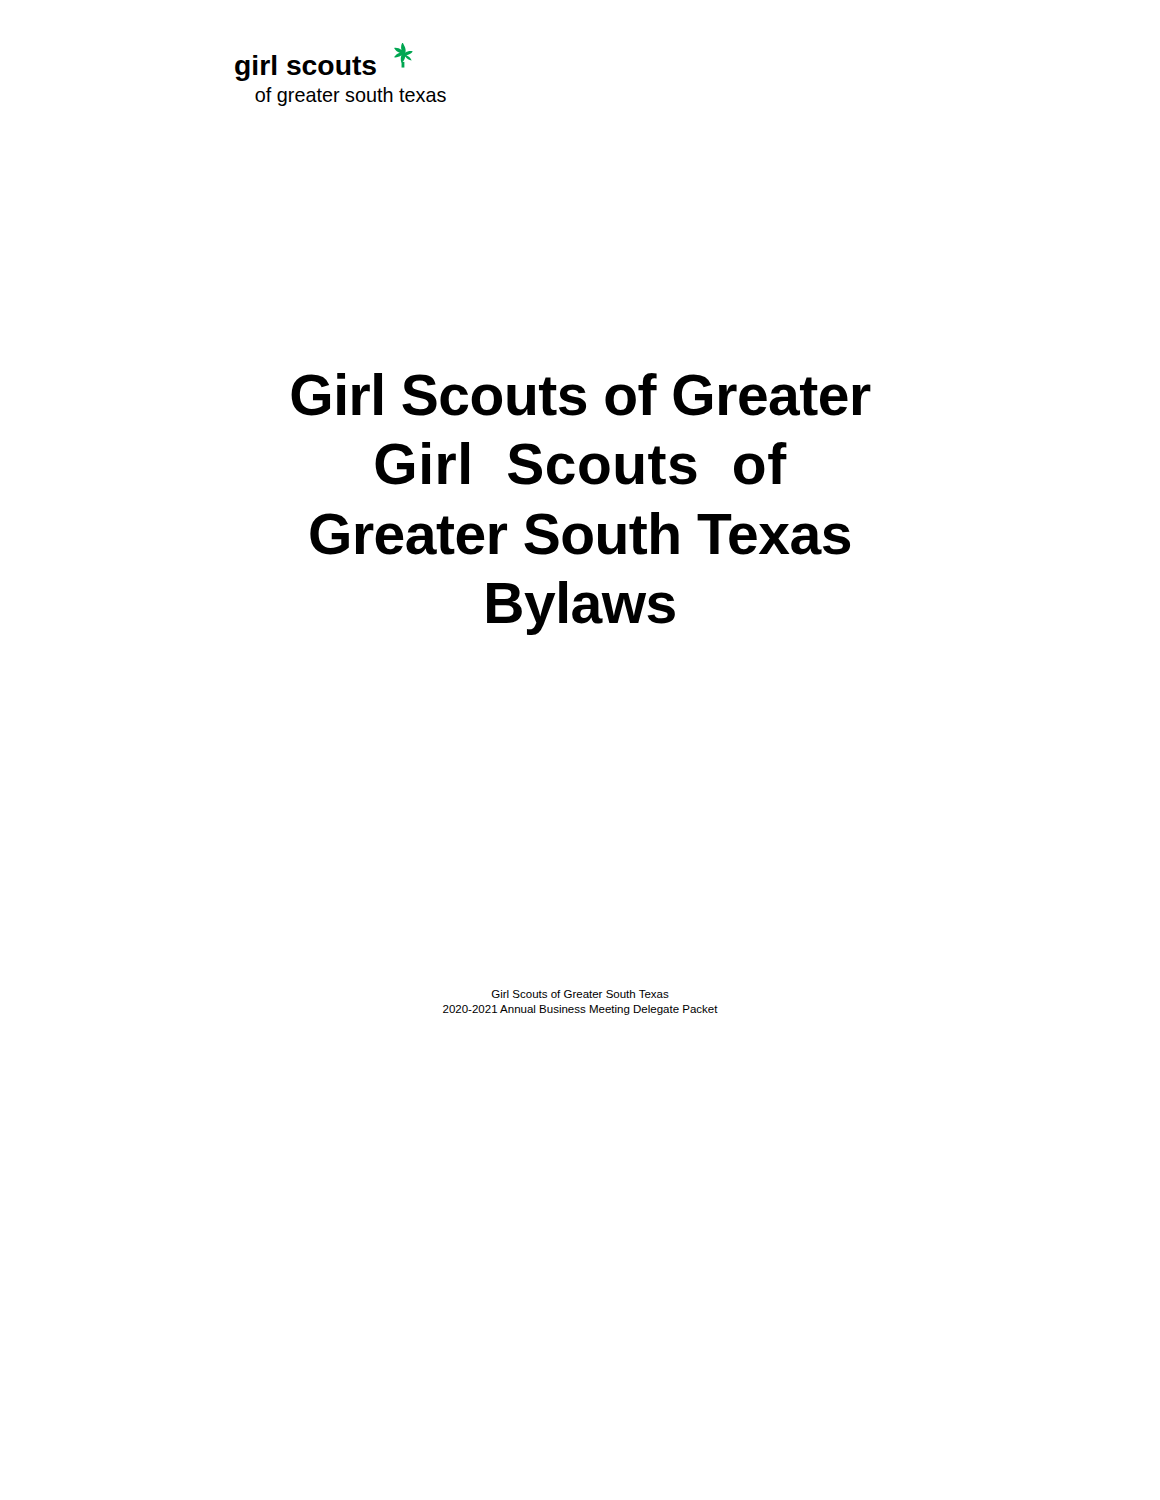girl scouts of greater south texas
Girl Scouts of Greater
Girl Scouts of
Greater South Texas
Bylaws
Girl Scouts of Greater South Texas
2020-2021 Annual Business Meeting Delegate Packet